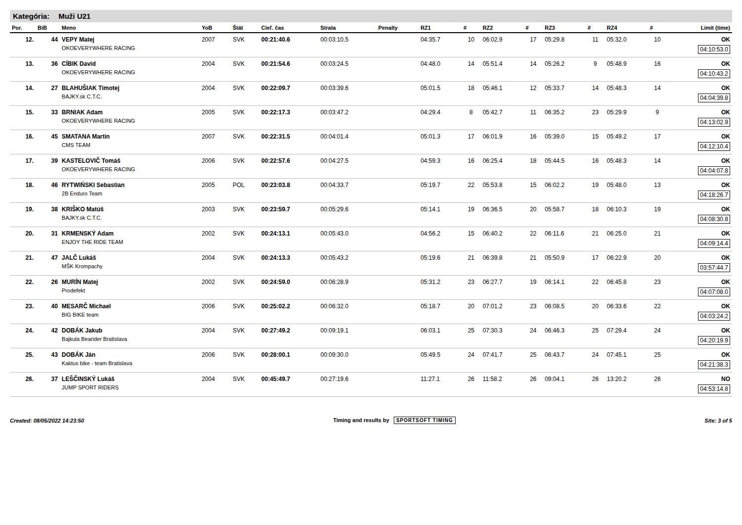Kategória: Muži U21
| Por. | BiB | Meno | YoB | Štát | Cieľ. čas | Strata | Penalty | RZ1 | # | RZ2 | # | RZ3 | # | RZ4 | # | Limit (time) |
| --- | --- | --- | --- | --- | --- | --- | --- | --- | --- | --- | --- | --- | --- | --- | --- | --- |
| 12. | 44 | VEPY Matej | 2007 | SVK | 00:21:40.6 | 00:03:10.5 | | 04:35.7 | 10 | 06:02.9 | 17 | 05:29.8 | 11 | 05:32.0 | 10 | OK |
| | | OKOEVERYWHERE RACING | | 04:10:53.0 |
| 13. | 36 | CÍBIK David | 2004 | SVK | 00:21:54.6 | 00:03:24.5 | | 04:48.0 | 14 | 05:51.4 | 14 | 05:26.2 | 9 | 05:48.9 | 16 | OK |
| | | OKOEVERYWHERE RACING | | 04:10:43.2 |
| 14. | 27 | BLAHUŠIAK Timotej | 2004 | SVK | 00:22:09.7 | 00:03:39.6 | | 05:01.5 | 18 | 05:46.1 | 12 | 05:33.7 | 14 | 05:48.3 | 14 | OK |
| | | BAJKY.sk C.T.C. | | 04:04:39.8 |
| 15. | 33 | BRNIAK Adam | 2005 | SVK | 00:22:17.3 | 00:03:47.2 | | 04:29.4 | 8 | 05:42.7 | 11 | 06:35.2 | 23 | 05:29.9 | 9 | OK |
| | | OKOEVERYWHERE RACING | | 04:13:02.9 |
| 16. | 45 | SMATANA Martin | 2007 | SVK | 00:22:31.5 | 00:04:01.4 | | 05:01.3 | 17 | 06:01.9 | 16 | 05:39.0 | 15 | 05:49.2 | 17 | OK |
| | | CMS TEAM | | 04:12:10.4 |
| 17. | 39 | KASTELOVIČ Tomáš | 2006 | SVK | 00:22:57.6 | 00:04:27.5 | | 04:59.3 | 16 | 06:25.4 | 18 | 05:44.5 | 16 | 05:48.3 | 14 | OK |
| | | OKOEVERYWHERE RACING | | 04:04:07.8 |
| 18. | 46 | RYTWIŃSKI Sebastian | 2005 | POL | 00:23:03.8 | 00:04:33.7 | | 05:19.7 | 22 | 05:53.8 | 15 | 06:02.2 | 19 | 05:48.0 | 13 | OK |
| | | 2B Enduro Team | | 04:18:26.7 |
| 19. | 38 | KRIŠKO Matúš | 2003 | SVK | 00:23:59.7 | 00:05:29.6 | | 05:14.1 | 19 | 06:36.5 | 20 | 05:58.7 | 18 | 06:10.3 | 19 | OK |
| | | BAJKY.sk C.T.C. | | 04:08:30.8 |
| 20. | 31 | KRMENSKÝ Adam | 2002 | SVK | 00:24:13.1 | 00:05:43.0 | | 04:56.2 | 15 | 06:40.2 | 22 | 06:11.6 | 21 | 06:25.0 | 21 | OK |
| | | ENJOY THE RIDE TEAM | | 04:09:14.4 |
| 21. | 47 | JALČ Lukáš | 2004 | SVK | 00:24:13.3 | 00:05:43.2 | | 05:19.6 | 21 | 06:39.8 | 21 | 05:50.9 | 17 | 06:22.9 | 20 | OK |
| | | MŠK Krompachy | | 03:57:44.7 |
| 22. | 26 | MURÍN Matej | 2002 | SVK | 00:24:59.0 | 00:06:28.9 | | 05:31.2 | 23 | 06:27.7 | 19 | 06:14.1 | 22 | 06:45.8 | 23 | OK |
| | | Prodefekt | | 04:07:08.0 |
| 23. | 40 | MESARČ Michael | 2006 | SVK | 00:25:02.2 | 00:06:32.0 | | 05:18.7 | 20 | 07:01.2 | 23 | 06:08.5 | 20 | 06:33.6 | 22 | OK |
| | | BIG BIKE team | | 04:03:24.2 |
| 24. | 42 | DOBÁK Jakub | 2004 | SVK | 00:27:49.2 | 00:09:19.1 | | 06:03.1 | 25 | 07:30.3 | 24 | 06:46.3 | 25 | 07:29.4 | 24 | OK |
| | | Bajkula Bearider Bratislava | | 04:20:19.9 |
| 25. | 43 | DOBÁK Ján | 2006 | SVK | 00:28:00.1 | 00:09:30.0 | | 05:49.5 | 24 | 07:41.7 | 25 | 06:43.7 | 24 | 07:45.1 | 25 | OK |
| | | Kaktus bike - team Bratislava | | 04:21:38.3 |
| 26. | 37 | LEŠČINSKÝ Lukáš | 2004 | SVK | 00:45:49.7 | 00:27:19.6 | | 11:27.1 | 26 | 11:58.2 | 26 | 09:04.1 | 26 | 13:20.2 | 26 | NO |
| | | JUMP SPORT RIDERS | | 04:53:14.8 |
Created: 08/05/2022 14:23:50
Timing and results by SPORTSOFT TIMING
Site: 3 of 5